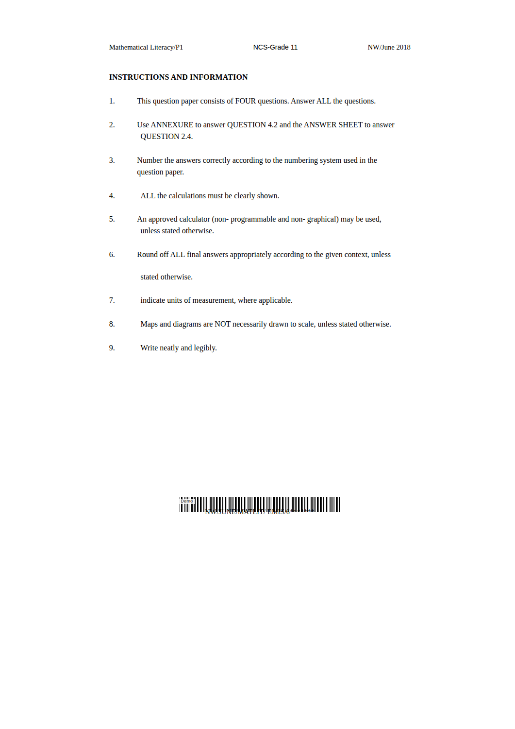Mathematical Literacy/P1 NCS-Grade 11 NW/June 2018
INSTRUCTIONS AND INFORMATION
1.
This question paper consists of FOUR questions. Answer ALL the questions.
2.
Use ANNEXURE to answer QUESTION 4.2 and the ANSWER SHEET to answer
QUESTION 2.4.
3.
Number the answers correctly according to the numbering system used in the
question paper.
4.
ALL the calculations must be clearly shown.
5.
An approved calculator (non- programmable and non- graphical) may be used,
unless stated otherwise.
6.
Round off ALL final answers appropriately according to the given context, unless
stated otherwise.
7.
indicate units of measurement, where applicable.
8.
Maps and diagrams are NOT necessarily drawn to scale, unless stated otherwise.
9.
Write neatly and legibly.
Demo NW/JUNE/MATLIT/ EMIS/6*******